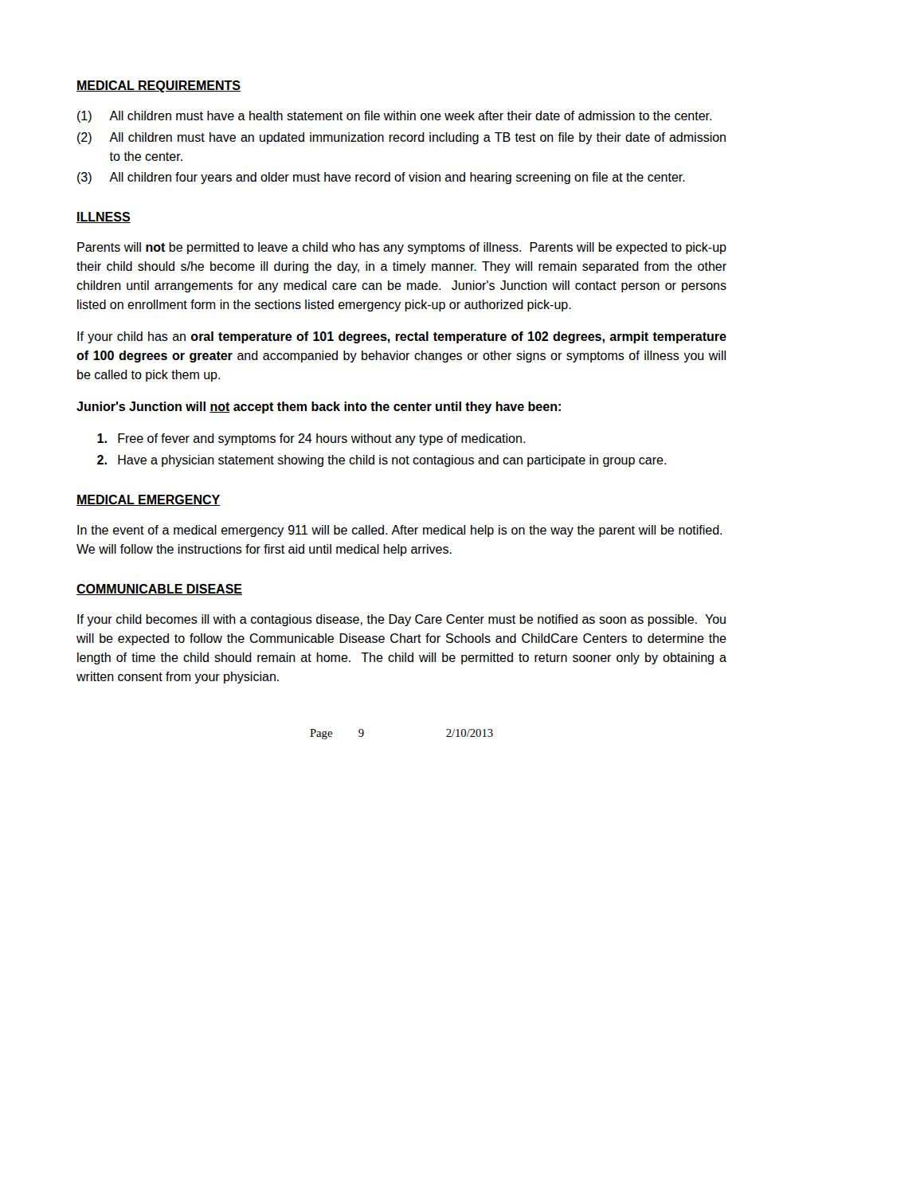MEDICAL REQUIREMENTS
(1) All children must have a health statement on file within one week after their date of admission to the center.
(2) All children must have an updated immunization record including a TB test on file by their date of admission to the center.
(3) All children four years and older must have record of vision and hearing screening on file at the center.
ILLNESS
Parents will not be permitted to leave a child who has any symptoms of illness. Parents will be expected to pick-up their child should s/he become ill during the day, in a timely manner. They will remain separated from the other children until arrangements for any medical care can be made. Junior's Junction will contact person or persons listed on enrollment form in the sections listed emergency pick-up or authorized pick-up.
If your child has an oral temperature of 101 degrees, rectal temperature of 102 degrees, armpit temperature of 100 degrees or greater and accompanied by behavior changes or other signs or symptoms of illness you will be called to pick them up.
Junior's Junction will not accept them back into the center until they have been:
1. Free of fever and symptoms for 24 hours without any type of medication.
2. Have a physician statement showing the child is not contagious and can participate in group care.
MEDICAL EMERGENCY
In the event of a medical emergency 911 will be called. After medical help is on the way the parent will be notified. We will follow the instructions for first aid until medical help arrives.
COMMUNICABLE DISEASE
If your child becomes ill with a contagious disease, the Day Care Center must be notified as soon as possible. You will be expected to follow the Communicable Disease Chart for Schools and ChildCare Centers to determine the length of time the child should remain at home. The child will be permitted to return sooner only by obtaining a written consent from your physician.
Page92/10/2013